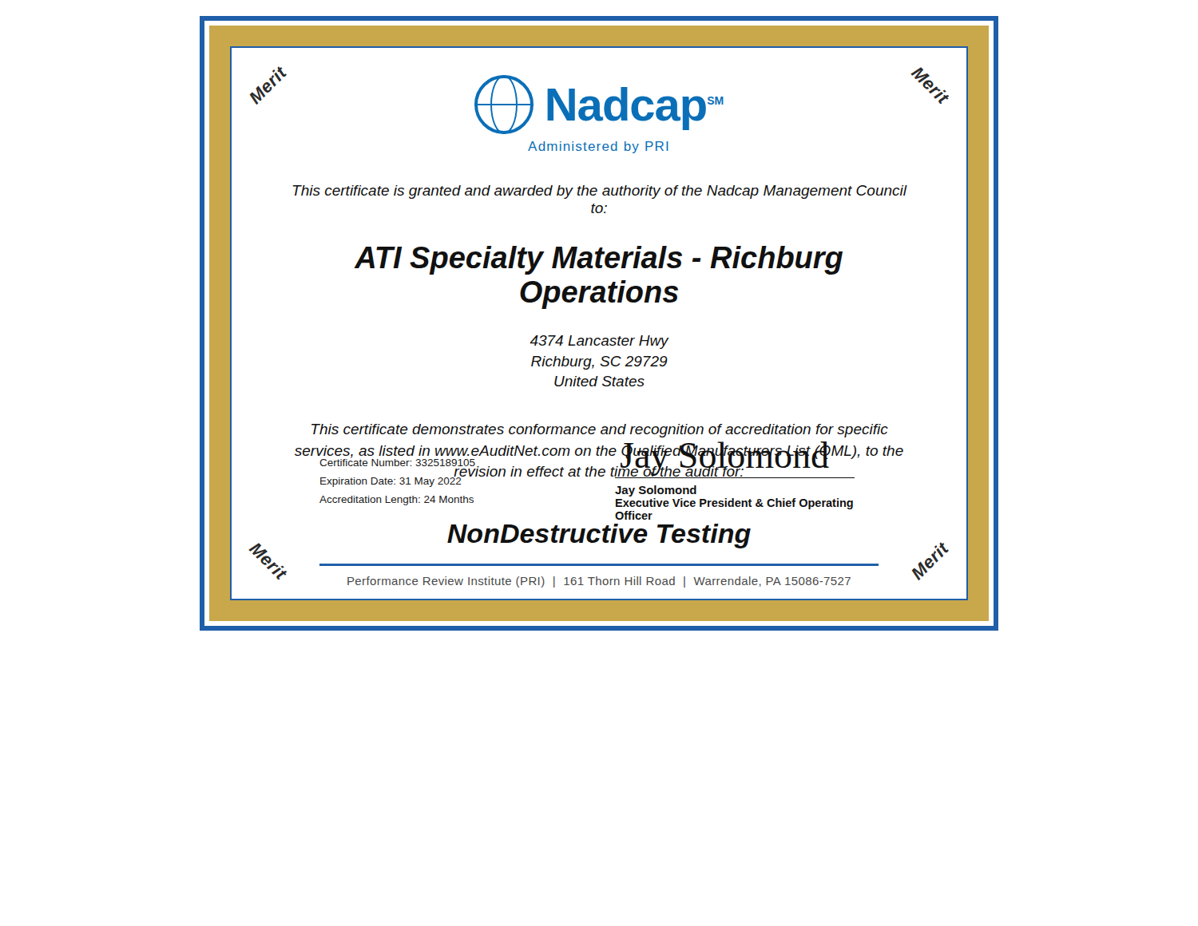Merit Merit Merit Merit
NadcapSM
Administered by PRI
This certificate is granted and awarded by the authority of the Nadcap Management Council to:
ATI Specialty Materials - Richburg Operations
4374 Lancaster Hwy
Richburg, SC 29729
United States
This certificate demonstrates conformance and recognition of accreditation for specific services, as listed in www.eAuditNet.com on the Qualified Manufacturers List (QML), to the revision in effect at the time of the audit for:
NonDestructive Testing
Certificate Number: 3325189105
Expiration Date: 31 May 2022
Accreditation Length: 24 Months
Jay Solomond
Jay Solomond
Executive Vice President & Chief Operating Officer
Performance Review Institute (PRI) | 161 Thorn Hill Road | Warrendale, PA 15086-7527